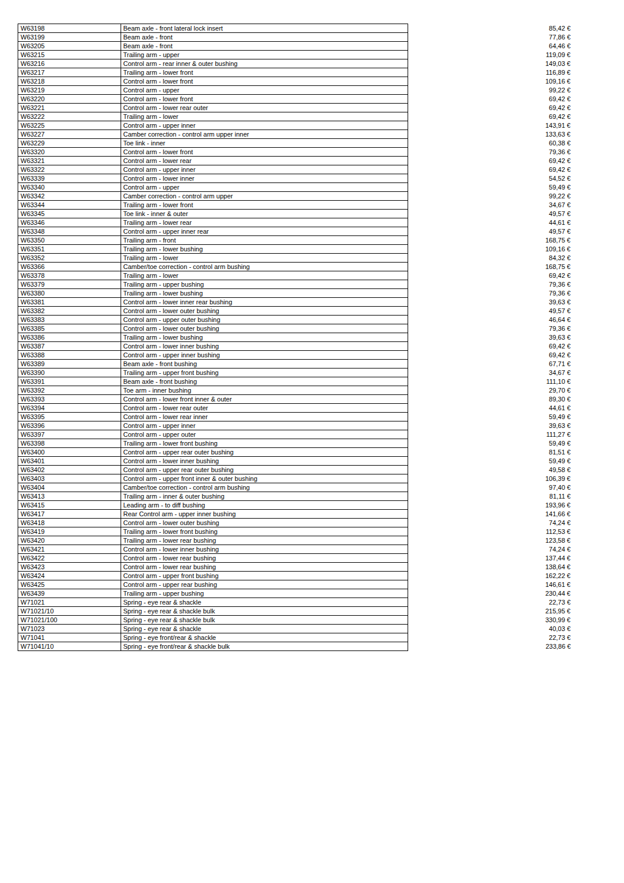| W63198 | Beam axle - front lateral lock insert | 85,42 € |
| W63199 | Beam axle - front | 77,86 € |
| W63205 | Beam axle - front | 64,46 € |
| W63215 | Trailing arm - upper | 119,09 € |
| W63216 | Control arm - rear inner & outer bushing | 149,03 € |
| W63217 | Trailing arm - lower front | 116,89 € |
| W63218 | Control arm - lower front | 109,16 € |
| W63219 | Control arm - upper | 99,22 € |
| W63220 | Control arm - lower front | 69,42 € |
| W63221 | Control arm - lower rear outer | 69,42 € |
| W63222 | Trailing arm - lower | 69,42 € |
| W63225 | Control arm - upper inner | 143,91 € |
| W63227 | Camber correction - control arm upper inner | 133,63 € |
| W63229 | Toe link - inner | 60,38 € |
| W63320 | Control arm - lower front | 79,36 € |
| W63321 | Control arm - lower rear | 69,42 € |
| W63322 | Control arm - upper inner | 69,42 € |
| W63339 | Control arm - lower inner | 54,52 € |
| W63340 | Control arm - upper | 59,49 € |
| W63342 | Camber correction - control arm upper | 99,22 € |
| W63344 | Trailing arm - lower front | 34,67 € |
| W63345 | Toe link - inner & outer | 49,57 € |
| W63346 | Trailing arm - lower rear | 44,61 € |
| W63348 | Control arm - upper inner rear | 49,57 € |
| W63350 | Trailing arm - front | 168,75 € |
| W63351 | Trailing arm - lower bushing | 109,16 € |
| W63352 | Trailing arm - lower | 84,32 € |
| W63366 | Camber/toe correction - control arm bushing | 168,75 € |
| W63378 | Trailing arm - lower | 69,42 € |
| W63379 | Trailing arm - upper bushing | 79,36 € |
| W63380 | Trailing arm - lower bushing | 79,36 € |
| W63381 | Control arm - lower inner rear bushing | 39,63 € |
| W63382 | Control arm - lower outer bushing | 49,57 € |
| W63383 | Control arm - upper outer bushing | 46,64 € |
| W63385 | Control arm - lower outer bushing | 79,36 € |
| W63386 | Trailing arm - lower bushing | 39,63 € |
| W63387 | Control arm - lower inner bushing | 69,42 € |
| W63388 | Control arm - upper inner bushing | 69,42 € |
| W63389 | Beam axle - front bushing | 67,71 € |
| W63390 | Trailing arm - upper front bushing | 34,67 € |
| W63391 | Beam axle - front bushing | 111,10 € |
| W63392 | Toe arm - inner bushing | 29,70 € |
| W63393 | Control arm - lower front inner & outer | 89,30 € |
| W63394 | Control arm - lower rear outer | 44,61 € |
| W63395 | Control arm - lower rear inner | 59,49 € |
| W63396 | Control arm - upper inner | 39,63 € |
| W63397 | Control arm - upper outer | 111,27 € |
| W63398 | Trailing arm - lower front bushing | 59,49 € |
| W63400 | Control arm - upper rear outer bushing | 81,51 € |
| W63401 | Control arm - lower inner bushing | 59,49 € |
| W63402 | Control arm - upper rear outer bushing | 49,58 € |
| W63403 | Control arm - upper front inner & outer bushing | 106,39 € |
| W63404 | Camber/toe correction - control arm bushing | 97,40 € |
| W63413 | Trailing arm - inner & outer bushing | 81,11 € |
| W63415 | Leading arm - to diff bushing | 193,96 € |
| W63417 | Rear Control arm - upper inner bushing | 141,66 € |
| W63418 | Control arm - lower outer bushing | 74,24 € |
| W63419 | Trailing arm - lower front bushing | 112,53 € |
| W63420 | Trailing arm - lower rear bushing | 123,58 € |
| W63421 | Control arm - lower inner bushing | 74,24 € |
| W63422 | Control arm - lower rear bushing | 137,44 € |
| W63423 | Control arm - lower rear bushing | 138,64 € |
| W63424 | Control arm - upper front bushing | 162,22 € |
| W63425 | Control arm - upper rear bushing | 146,61 € |
| W63439 | Trailing arm - upper bushing | 230,44 € |
| W71021 | Spring - eye rear & shackle | 22,73 € |
| W71021/10 | Spring - eye rear & shackle bulk | 215,95 € |
| W71021/100 | Spring - eye rear & shackle bulk | 330,99 € |
| W71023 | Spring - eye rear & shackle | 40,03 € |
| W71041 | Spring - eye front/rear & shackle | 22,73 € |
| W71041/10 | Spring - eye front/rear & shackle bulk | 233,86 € |